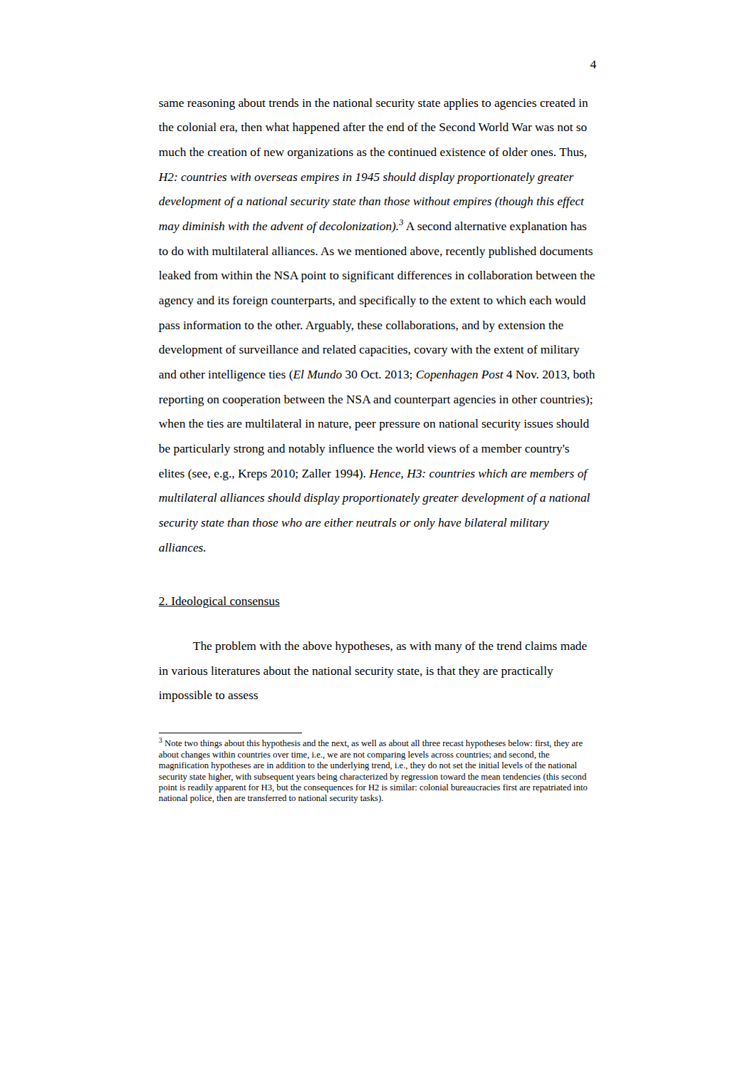4
same reasoning about trends in the national security state applies to agencies created in the colonial era, then what happened after the end of the Second World War was not so much the creation of new organizations as the continued existence of older ones. Thus, H2: countries with overseas empires in 1945 should display proportionately greater development of a national security state than those without empires (though this effect may diminish with the advent of decolonization).3 A second alternative explanation has to do with multilateral alliances. As we mentioned above, recently published documents leaked from within the NSA point to significant differences in collaboration between the agency and its foreign counterparts, and specifically to the extent to which each would pass information to the other. Arguably, these collaborations, and by extension the development of surveillance and related capacities, covary with the extent of military and other intelligence ties (El Mundo 30 Oct. 2013; Copenhagen Post 4 Nov. 2013, both reporting on cooperation between the NSA and counterpart agencies in other countries); when the ties are multilateral in nature, peer pressure on national security issues should be particularly strong and notably influence the world views of a member country's elites (see, e.g., Kreps 2010; Zaller 1994). Hence, H3: countries which are members of multilateral alliances should display proportionately greater development of a national security state than those who are either neutrals or only have bilateral military alliances.
2. Ideological consensus
The problem with the above hypotheses, as with many of the trend claims made in various literatures about the national security state, is that they are practically impossible to assess
3 Note two things about this hypothesis and the next, as well as about all three recast hypotheses below: first, they are about changes within countries over time, i.e., we are not comparing levels across countries; and second, the magnification hypotheses are in addition to the underlying trend, i.e., they do not set the initial levels of the national security state higher, with subsequent years being characterized by regression toward the mean tendencies (this second point is readily apparent for H3, but the consequences for H2 is similar: colonial bureaucracies first are repatriated into national police, then are transferred to national security tasks).